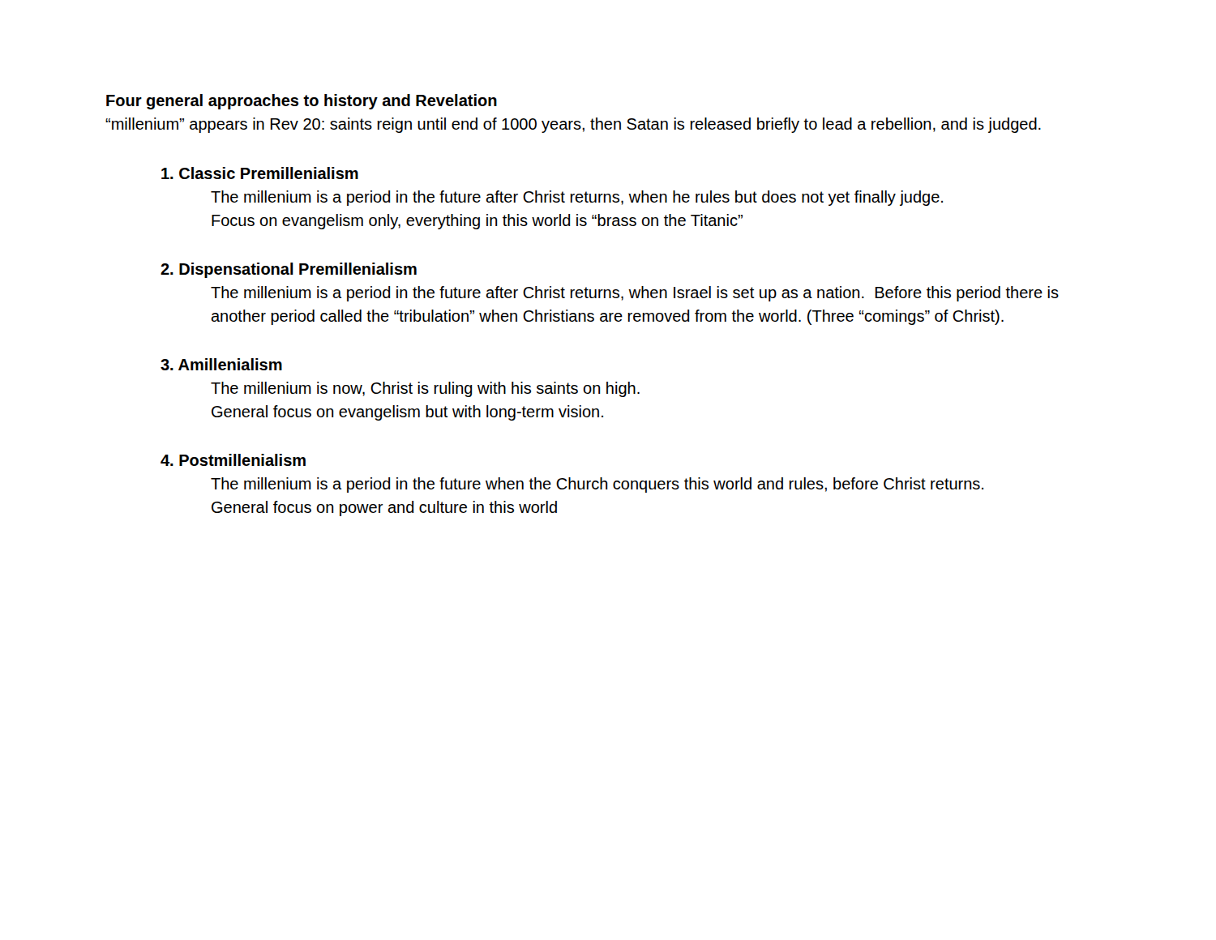Four general approaches to history and Revelation
“millenium” appears in Rev 20: saints reign until end of 1000 years, then Satan is released briefly to lead a rebellion, and is judged.
1. Classic Premillenialism
The millenium is a period in the future after Christ returns, when he rules but does not yet finally judge.
Focus on evangelism only, everything in this world is “brass on the Titanic”
2. Dispensational Premillenialism
The millenium is a period in the future after Christ returns, when Israel is set up as a nation. Before this period there is another period called the “tribulation” when Christians are removed from the world. (Three “comings” of Christ).
3. Amillenialism
The millenium is now, Christ is ruling with his saints on high.
General focus on evangelism but with long-term vision.
4. Postmillenialism
The millenium is a period in the future when the Church conquers this world and rules, before Christ returns.
General focus on power and culture in this world